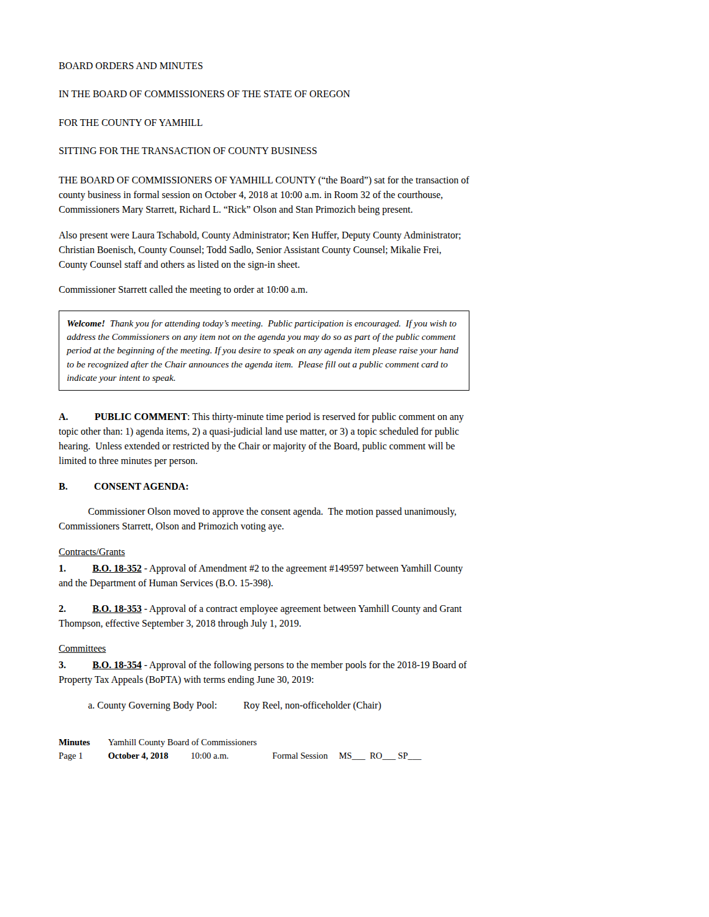BOARD ORDERS AND MINUTES
IN THE BOARD OF COMMISSIONERS OF THE STATE OF OREGON
FOR THE COUNTY OF YAMHILL
SITTING FOR THE TRANSACTION OF COUNTY BUSINESS
THE BOARD OF COMMISSIONERS OF YAMHILL COUNTY (“the Board”) sat for the transaction of county business in formal session on October 4, 2018 at 10:00 a.m. in Room 32 of the courthouse, Commissioners Mary Starrett, Richard L. “Rick” Olson and Stan Primozich being present.
Also present were Laura Tschabold, County Administrator; Ken Huffer, Deputy County Administrator; Christian Boenisch, County Counsel; Todd Sadlo, Senior Assistant County Counsel; Mikalie Frei, County Counsel staff and others as listed on the sign-in sheet.
Commissioner Starrett called the meeting to order at 10:00 a.m.
Welcome! Thank you for attending today’s meeting. Public participation is encouraged. If you wish to address the Commissioners on any item not on the agenda you may do so as part of the public comment period at the beginning of the meeting. If you desire to speak on any agenda item please raise your hand to be recognized after the Chair announces the agenda item. Please fill out a public comment card to indicate your intent to speak.
A. PUBLIC COMMENT: This thirty-minute time period is reserved for public comment on any topic other than: 1) agenda items, 2) a quasi-judicial land use matter, or 3) a topic scheduled for public hearing. Unless extended or restricted by the Chair or majority of the Board, public comment will be limited to three minutes per person.
B. CONSENT AGENDA:
Commissioner Olson moved to approve the consent agenda. The motion passed unanimously, Commissioners Starrett, Olson and Primozich voting aye.
Contracts/Grants
1. B.O. 18-352 - Approval of Amendment #2 to the agreement #149597 between Yamhill County and the Department of Human Services (B.O. 15-398).
2. B.O. 18-353 - Approval of a contract employee agreement between Yamhill County and Grant Thompson, effective September 3, 2018 through July 1, 2019.
Committees
3. B.O. 18-354 - Approval of the following persons to the member pools for the 2018-19 Board of Property Tax Appeals (BoPTA) with terms ending June 30, 2019:
a. County Governing Body Pool: Roy Reel, non-officeholder (Chair)
| Minutes | Yamhill County Board of Commissioners | |
| Page 1 | October 4, 2018 10:00 a.m. | Formal Session MS___ RO___ SP___ |